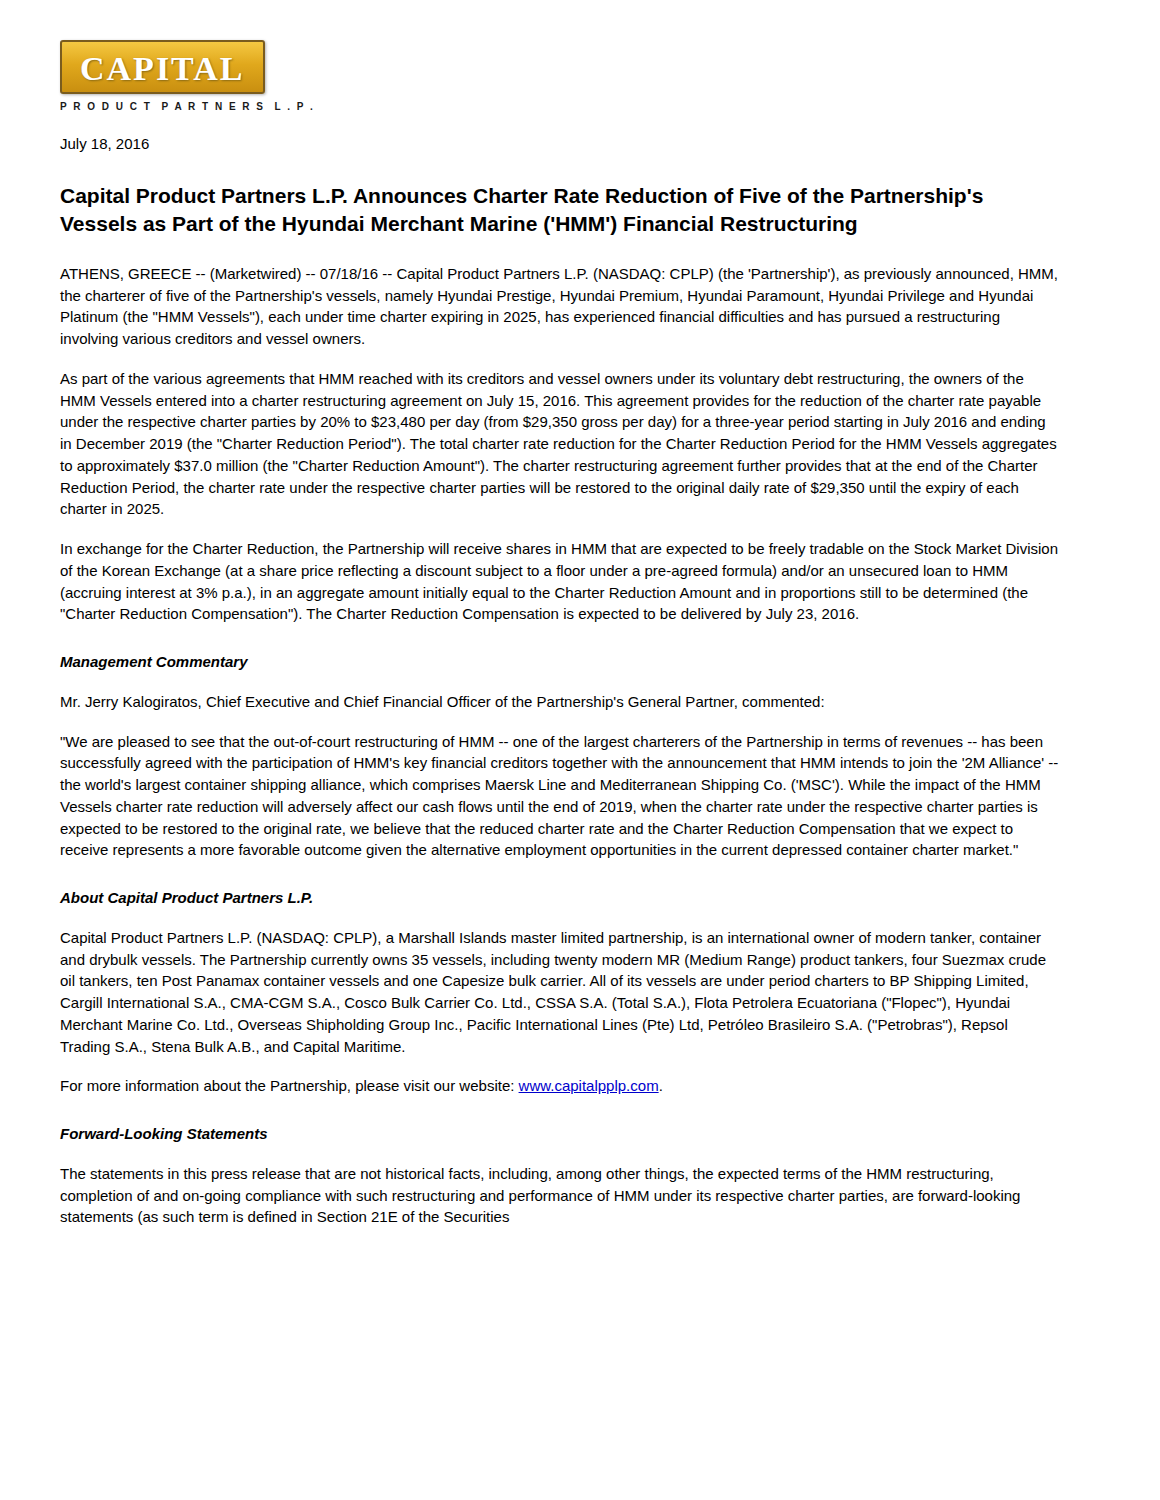CAPITAL
P R O D U C T P A R T N E R S L . P .
July 18, 2016
Capital Product Partners L.P. Announces Charter Rate Reduction of Five of the Partnership's Vessels as Part of the Hyundai Merchant Marine ('HMM') Financial Restructuring
ATHENS, GREECE -- (Marketwired) -- 07/18/16 -- Capital Product Partners L.P. (NASDAQ: CPLP) (the 'Partnership'), as previously announced, HMM, the charterer of five of the Partnership's vessels, namely Hyundai Prestige, Hyundai Premium, Hyundai Paramount, Hyundai Privilege and Hyundai Platinum (the "HMM Vessels"), each under time charter expiring in 2025, has experienced financial difficulties and has pursued a restructuring involving various creditors and vessel owners.
As part of the various agreements that HMM reached with its creditors and vessel owners under its voluntary debt restructuring, the owners of the HMM Vessels entered into a charter restructuring agreement on July 15, 2016. This agreement provides for the reduction of the charter rate payable under the respective charter parties by 20% to $23,480 per day (from $29,350 gross per day) for a three-year period starting in July 2016 and ending in December 2019 (the "Charter Reduction Period"). The total charter rate reduction for the Charter Reduction Period for the HMM Vessels aggregates to approximately $37.0 million (the "Charter Reduction Amount"). The charter restructuring agreement further provides that at the end of the Charter Reduction Period, the charter rate under the respective charter parties will be restored to the original daily rate of $29,350 until the expiry of each charter in 2025.
In exchange for the Charter Reduction, the Partnership will receive shares in HMM that are expected to be freely tradable on the Stock Market Division of the Korean Exchange (at a share price reflecting a discount subject to a floor under a pre-agreed formula) and/or an unsecured loan to HMM (accruing interest at 3% p.a.), in an aggregate amount initially equal to the Charter Reduction Amount and in proportions still to be determined (the "Charter Reduction Compensation"). The Charter Reduction Compensation is expected to be delivered by July 23, 2016.
Management Commentary
Mr. Jerry Kalogiratos, Chief Executive and Chief Financial Officer of the Partnership's General Partner, commented:
"We are pleased to see that the out-of-court restructuring of HMM -- one of the largest charterers of the Partnership in terms of revenues -- has been successfully agreed with the participation of HMM's key financial creditors together with the announcement that HMM intends to join the '2M Alliance' -- the world's largest container shipping alliance, which comprises Maersk Line and Mediterranean Shipping Co. ('MSC'). While the impact of the HMM Vessels charter rate reduction will adversely affect our cash flows until the end of 2019, when the charter rate under the respective charter parties is expected to be restored to the original rate, we believe that the reduced charter rate and the Charter Reduction Compensation that we expect to receive represents a more favorable outcome given the alternative employment opportunities in the current depressed container charter market."
About Capital Product Partners L.P.
Capital Product Partners L.P. (NASDAQ: CPLP), a Marshall Islands master limited partnership, is an international owner of modern tanker, container and drybulk vessels. The Partnership currently owns 35 vessels, including twenty modern MR (Medium Range) product tankers, four Suezmax crude oil tankers, ten Post Panamax container vessels and one Capesize bulk carrier. All of its vessels are under period charters to BP Shipping Limited, Cargill International S.A., CMA-CGM S.A., Cosco Bulk Carrier Co. Ltd., CSSA S.A. (Total S.A.), Flota Petrolera Ecuatoriana ("Flopec"), Hyundai Merchant Marine Co. Ltd., Overseas Shipholding Group Inc., Pacific International Lines (Pte) Ltd, Petróleo Brasileiro S.A. ("Petrobras"), Repsol Trading S.A., Stena Bulk A.B., and Capital Maritime.
For more information about the Partnership, please visit our website: www.capitalpplp.com.
Forward-Looking Statements
The statements in this press release that are not historical facts, including, among other things, the expected terms of the HMM restructuring, completion of and on-going compliance with such restructuring and performance of HMM under its respective charter parties, are forward-looking statements (as such term is defined in Section 21E of the Securities